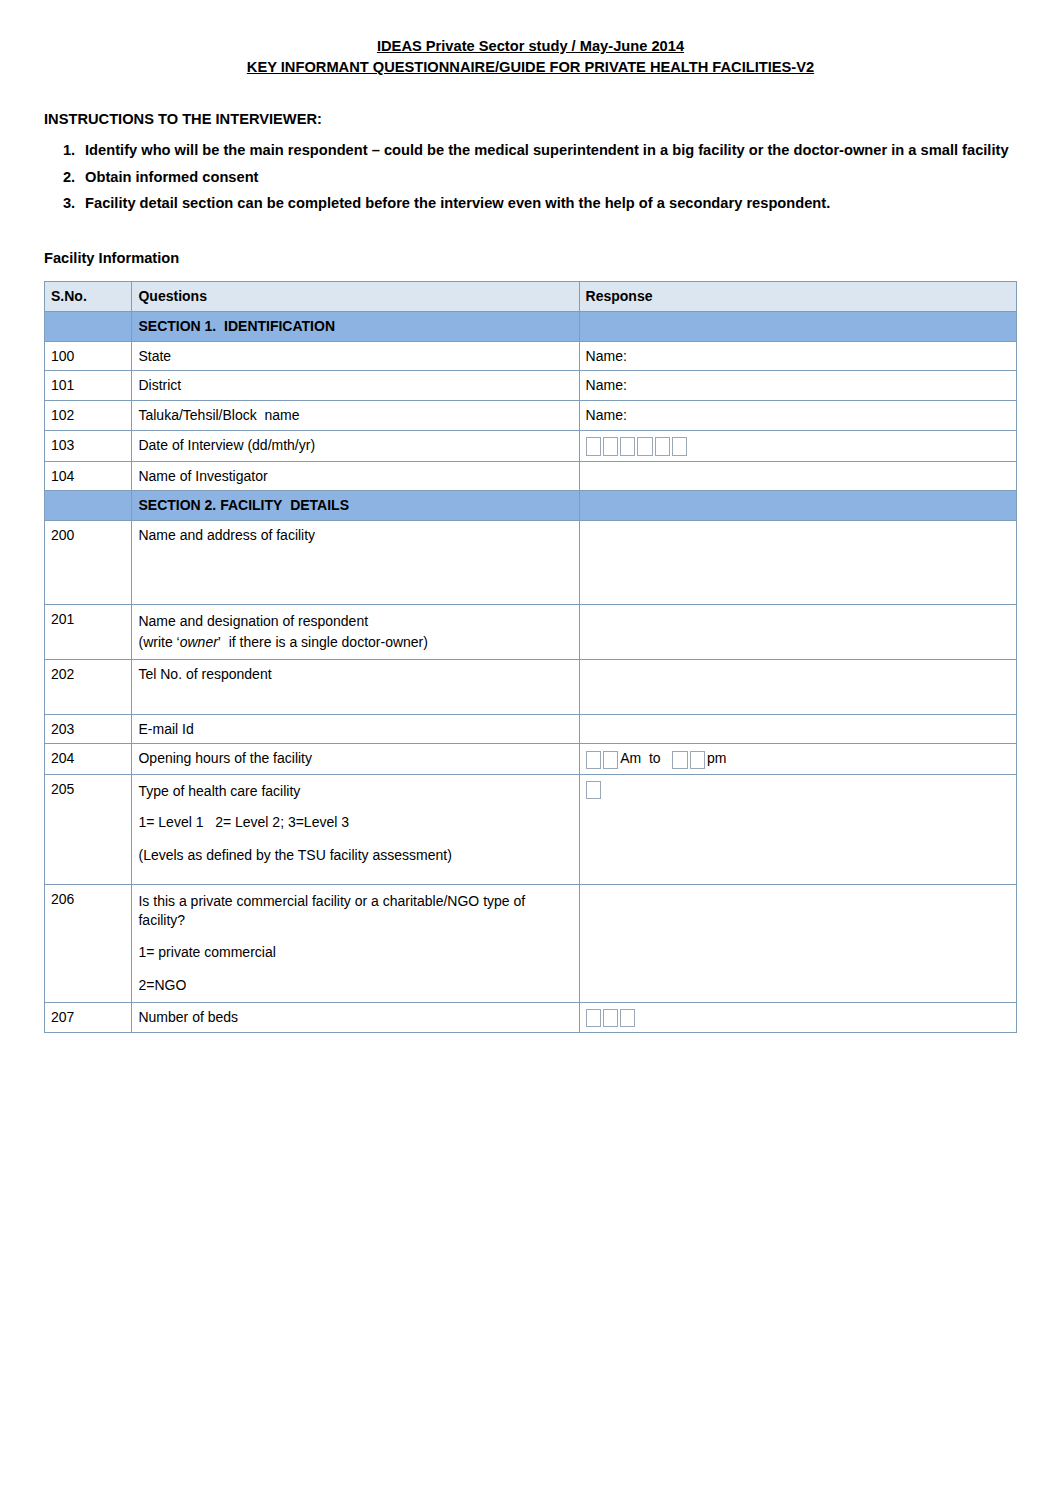IDEAS Private Sector study / May-June 2014
KEY INFORMANT QUESTIONNAIRE/GUIDE FOR PRIVATE HEALTH FACILITIES-V2
INSTRUCTIONS TO THE INTERVIEWER:
Identify who will be the main respondent – could be the medical superintendent in a big facility or the doctor-owner in a small facility
Obtain informed consent
Facility detail section can be completed before the interview even with the help of a secondary respondent.
Facility Information
| S.No. | Questions | Response |
| --- | --- | --- |
| | SECTION 1. IDENTIFICATION | |
| 100 | State | Name: |
| 101 | District | Name: |
| 102 | Taluka/Tehsil/Block name | Name: |
| 103 | Date of Interview (dd/mth/yr) | |
| 104 | Name of Investigator | |
| | SECTION 2. FACILITY DETAILS | |
| 200 | Name and address of facility | |
| 201 | Name and designation of respondent (write ‘ owner ’ if there is a single doctor-owner) | |
| 202 | Tel No. of respondent | |
| 203 | E-mail Id | |
| 204 | Opening hours of the facility | Am to pm |
| 205 | Type of health care facility 1= Level 1 2= Level 2; 3=Level 3 (Levels as defined by the TSU facility assessment) | |
| 206 | Is this a private commercial facility or a charitable/NGO type of facility? 1= private commercial 2=NGO | |
| 207 | Number of beds | |